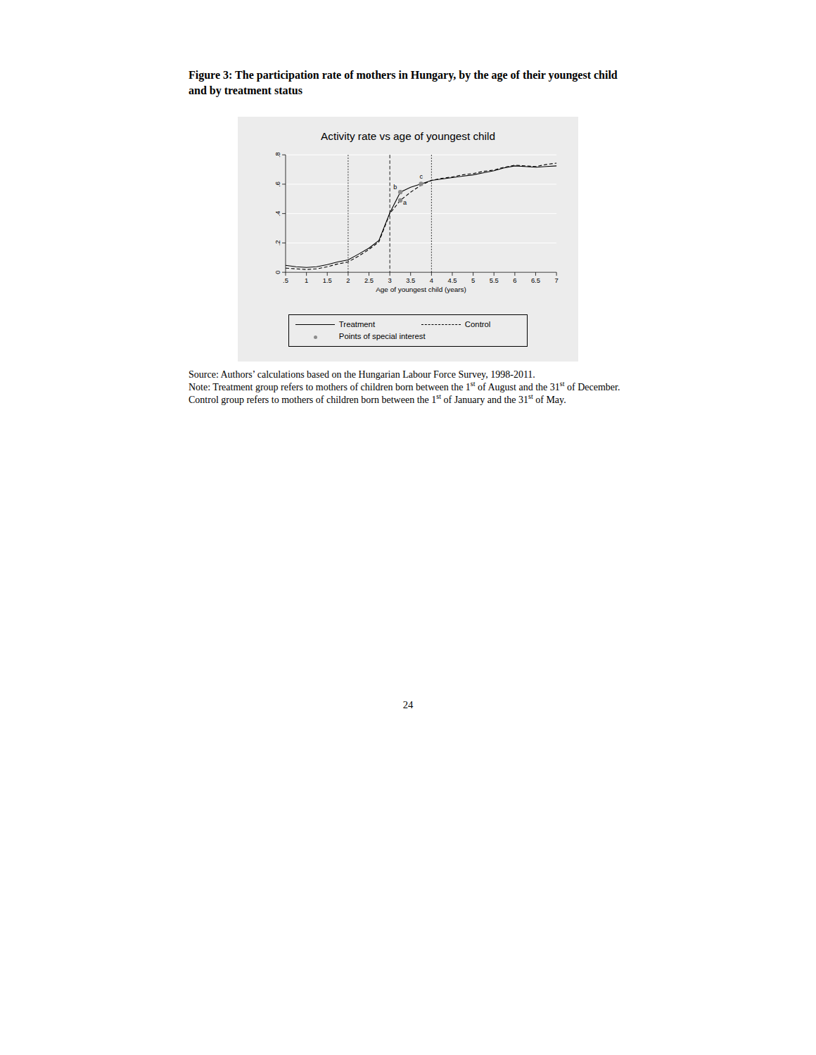Figure 3: The participation rate of mothers in Hungary, by the age of their youngest child and by treatment status
Activity rate vs age of youngest child
0 .2 .4 .6 .8 .5 1 1.5 2 2.5 3 3.5 4 4.5 5 5.5 6 6.5 7 Age of youngest child (years) a b c
| | Treatment | | Control |
| | Points of special interest |
Source: Authors’ calculations based on the Hungarian Labour Force Survey, 1998-2011.
Note: Treatment group refers to mothers of children born between the 1st of August and the 31st of December. Control group refers to mothers of children born between the 1st of January and the 31st of May.
24